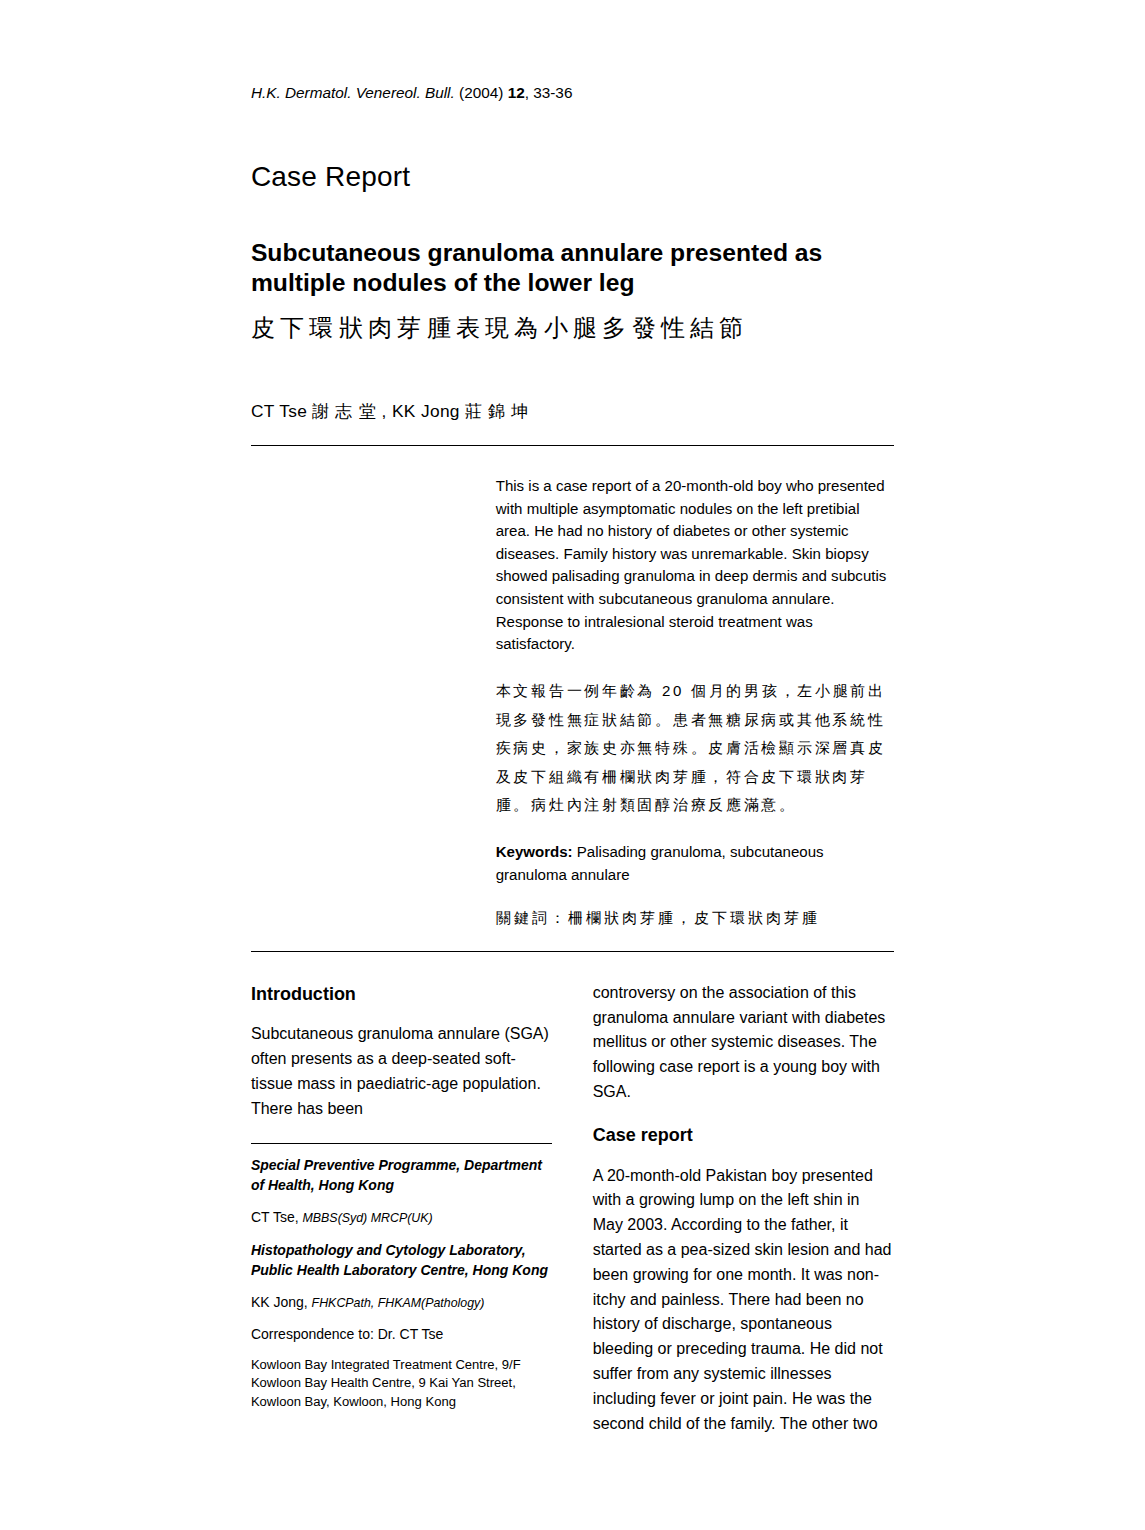H.K. Dermatol. Venereol. Bull. (2004) 12, 33-36
Case Report
Subcutaneous granuloma annulare presented as multiple nodules of the lower leg
皮下環狀肉芽腫表現為小腿多發性結節
CT Tse 謝志堂, KK Jong 莊錦坤
This is a case report of a 20-month-old boy who presented with multiple asymptomatic nodules on the left pretibial area. He had no history of diabetes or other systemic diseases. Family history was unremarkable. Skin biopsy showed palisading granuloma in deep dermis and subcutis consistent with subcutaneous granuloma annulare. Response to intralesional steroid treatment was satisfactory.
本文報告一例年齡為 20 個月的男孩，左小腿前出現多發性無症狀結節。患者無糖尿病或其他系統性疾病史，家族史亦無特殊。皮膚活檢顯示深層真皮及皮下組織有柵欄狀肉芽腫，符合皮下環狀肉芽腫。病灶內注射類固醇治療反應滿意。
Keywords: Palisading granuloma, subcutaneous granuloma annulare
關鍵詞：柵欄狀肉芽腫，皮下環狀肉芽腫
Introduction
Subcutaneous granuloma annulare (SGA) often presents as a deep-seated soft-tissue mass in paediatric-age population. There has been
Special Preventive Programme, Department of Health, Hong Kong
CT Tse, MBBS(Syd) MRCP(UK)
Histopathology and Cytology Laboratory, Public Health Laboratory Centre, Hong Kong
KK Jong, FHKCPath, FHKAM(Pathology)
Correspondence to: Dr. CT Tse
Kowloon Bay Integrated Treatment Centre, 9/F Kowloon Bay Health Centre, 9 Kai Yan Street, Kowloon Bay, Kowloon, Hong Kong
controversy on the association of this granuloma annulare variant with diabetes mellitus or other systemic diseases. The following case report is a young boy with SGA.
Case report
A 20-month-old Pakistan boy presented with a growing lump on the left shin in May 2003. According to the father, it started as a pea-sized skin lesion and had been growing for one month. It was non-itchy and painless. There had been no history of discharge, spontaneous bleeding or preceding trauma. He did not suffer from any systemic illnesses including fever or joint pain. He was the second child of the family. The other two